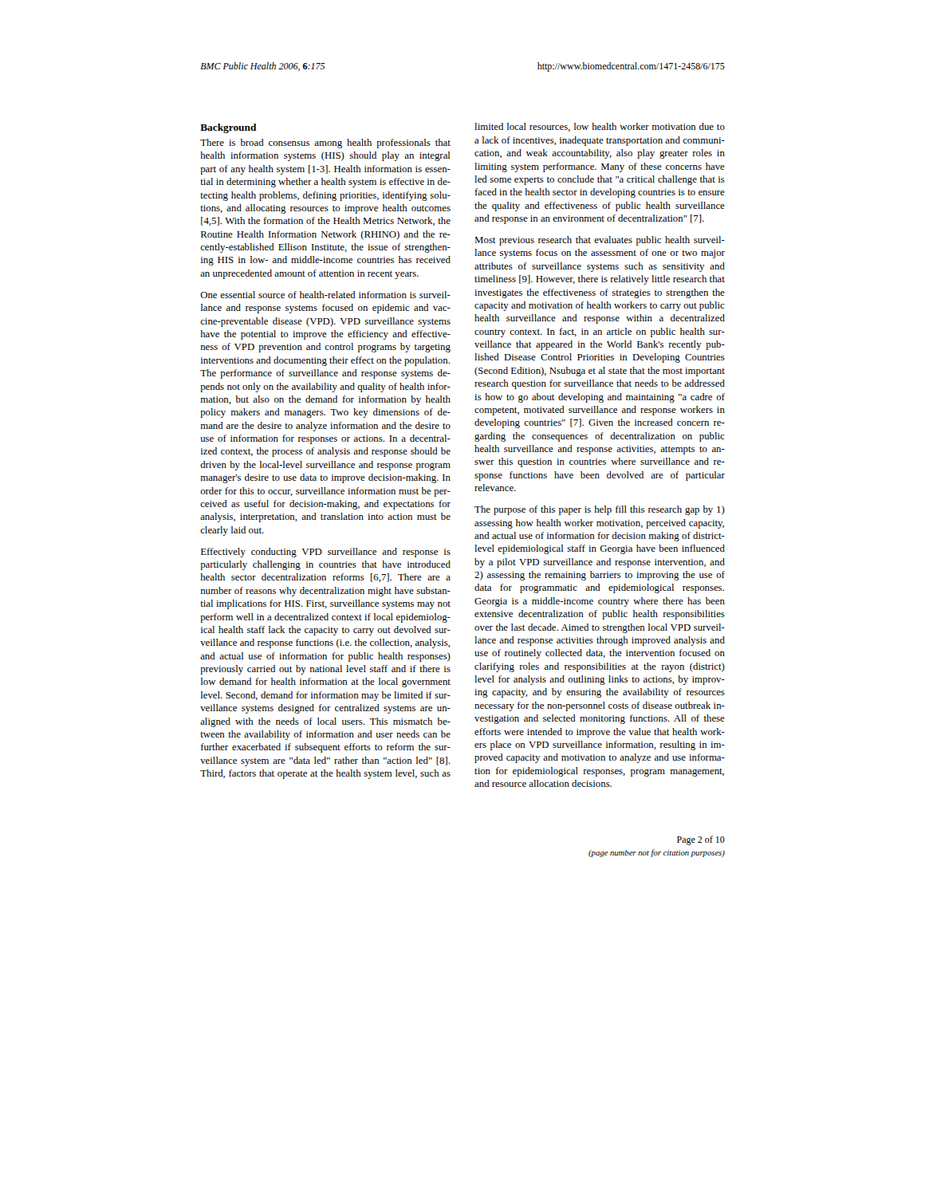BMC Public Health 2006, 6:175
http://www.biomedcentral.com/1471-2458/6/175
Background
There is broad consensus among health professionals that health information systems (HIS) should play an integral part of any health system [1-3]. Health information is essential in determining whether a health system is effective in detecting health problems, defining priorities, identifying solutions, and allocating resources to improve health outcomes [4,5]. With the formation of the Health Metrics Network, the Routine Health Information Network (RHINO) and the recently-established Ellison Institute, the issue of strengthening HIS in low- and middle-income countries has received an unprecedented amount of attention in recent years.
One essential source of health-related information is surveillance and response systems focused on epidemic and vaccine-preventable disease (VPD). VPD surveillance systems have the potential to improve the efficiency and effectiveness of VPD prevention and control programs by targeting interventions and documenting their effect on the population. The performance of surveillance and response systems depends not only on the availability and quality of health information, but also on the demand for information by health policy makers and managers. Two key dimensions of demand are the desire to analyze information and the desire to use of information for responses or actions. In a decentralized context, the process of analysis and response should be driven by the local-level surveillance and response program manager's desire to use data to improve decision-making. In order for this to occur, surveillance information must be perceived as useful for decision-making, and expectations for analysis, interpretation, and translation into action must be clearly laid out.
Effectively conducting VPD surveillance and response is particularly challenging in countries that have introduced health sector decentralization reforms [6,7]. There are a number of reasons why decentralization might have substantial implications for HIS. First, surveillance systems may not perform well in a decentralized context if local epidemiological health staff lack the capacity to carry out devolved surveillance and response functions (i.e. the collection, analysis, and actual use of information for public health responses) previously carried out by national level staff and if there is low demand for health information at the local government level. Second, demand for information may be limited if surveillance systems designed for centralized systems are unaligned with the needs of local users. This mismatch between the availability of information and user needs can be further exacerbated if subsequent efforts to reform the surveillance system are "data led" rather than "action led" [8]. Third, factors that operate at the health system level, such as limited local resources, low health worker motivation due to a lack of incentives, inadequate transportation and communication, and weak accountability, also play greater roles in limiting system performance. Many of these concerns have led some experts to conclude that "a critical challenge that is faced in the health sector in developing countries is to ensure the quality and effectiveness of public health surveillance and response in an environment of decentralization" [7].
Most previous research that evaluates public health surveillance systems focus on the assessment of one or two major attributes of surveillance systems such as sensitivity and timeliness [9]. However, there is relatively little research that investigates the effectiveness of strategies to strengthen the capacity and motivation of health workers to carry out public health surveillance and response within a decentralized country context. In fact, in an article on public health surveillance that appeared in the World Bank's recently published Disease Control Priorities in Developing Countries (Second Edition), Nsubuga et al state that the most important research question for surveillance that needs to be addressed is how to go about developing and maintaining "a cadre of competent, motivated surveillance and response workers in developing countries" [7]. Given the increased concern regarding the consequences of decentralization on public health surveillance and response activities, attempts to answer this question in countries where surveillance and response functions have been devolved are of particular relevance.
The purpose of this paper is help fill this research gap by 1) assessing how health worker motivation, perceived capacity, and actual use of information for decision making of district-level epidemiological staff in Georgia have been influenced by a pilot VPD surveillance and response intervention, and 2) assessing the remaining barriers to improving the use of data for programmatic and epidemiological responses. Georgia is a middle-income country where there has been extensive decentralization of public health responsibilities over the last decade. Aimed to strengthen local VPD surveillance and response activities through improved analysis and use of routinely collected data, the intervention focused on clarifying roles and responsibilities at the rayon (district) level for analysis and outlining links to actions, by improving capacity, and by ensuring the availability of resources necessary for the non-personnel costs of disease outbreak investigation and selected monitoring functions. All of these efforts were intended to improve the value that health workers place on VPD surveillance information, resulting in improved capacity and motivation to analyze and use information for epidemiological responses, program management, and resource allocation decisions.
Page 2 of 10
(page number not for citation purposes)